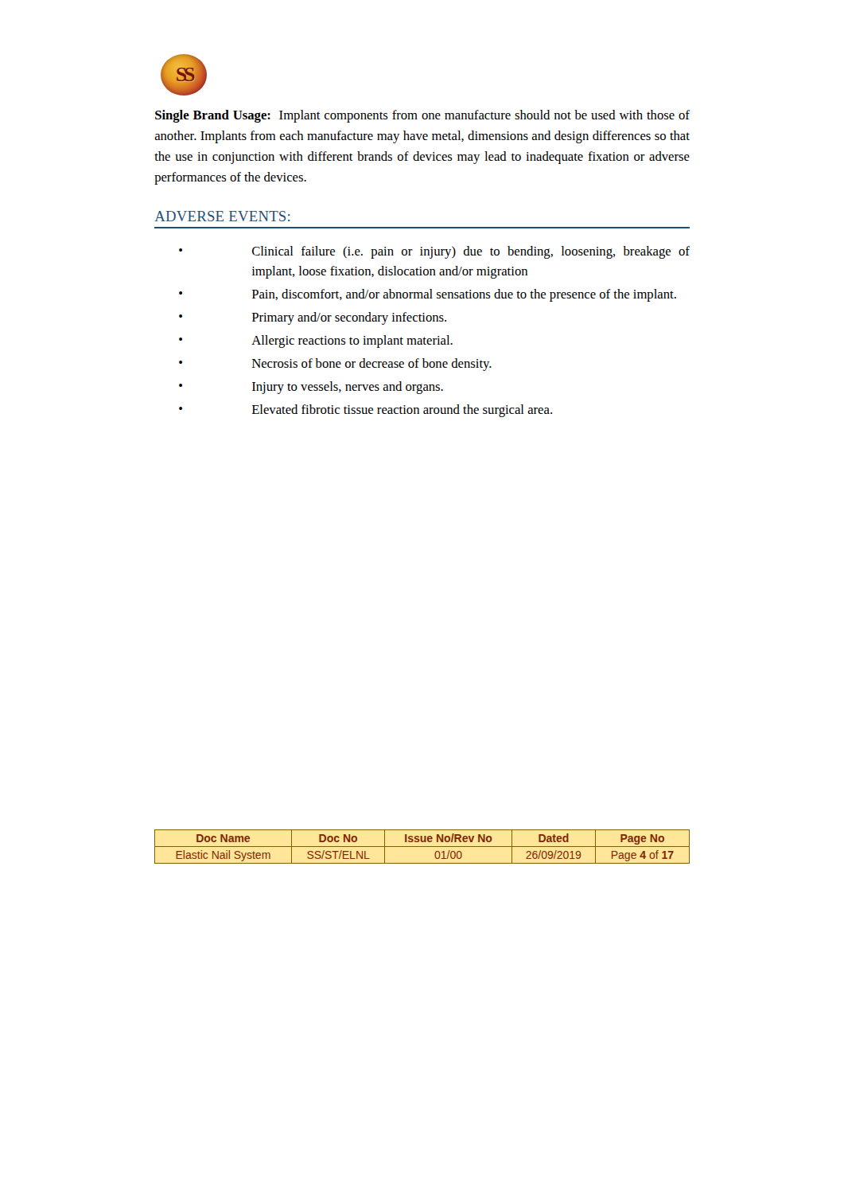SS
Single Brand Usage: Implant components from one manufacture should not be used with those of another. Implants from each manufacture may have metal, dimensions and design differences so that the use in conjunction with different brands of devices may lead to inadequate fixation or adverse performances of the devices.
ADVERSE EVENTS:
Clinical failure (i.e. pain or injury) due to bending, loosening, breakage of implant, loose fixation, dislocation and/or migration
Pain, discomfort, and/or abnormal sensations due to the presence of the implant.
Primary and/or secondary infections.
Allergic reactions to implant material.
Necrosis of bone or decrease of bone density.
Injury to vessels, nerves and organs.
Elevated fibrotic tissue reaction around the surgical area.
| Doc Name | Doc No | Issue No/Rev No | Dated | Page No |
| --- | --- | --- | --- | --- |
| Elastic Nail System | SS/ST/ELNL | 01/00 | 26/09/2019 | Page 4 of 17 |